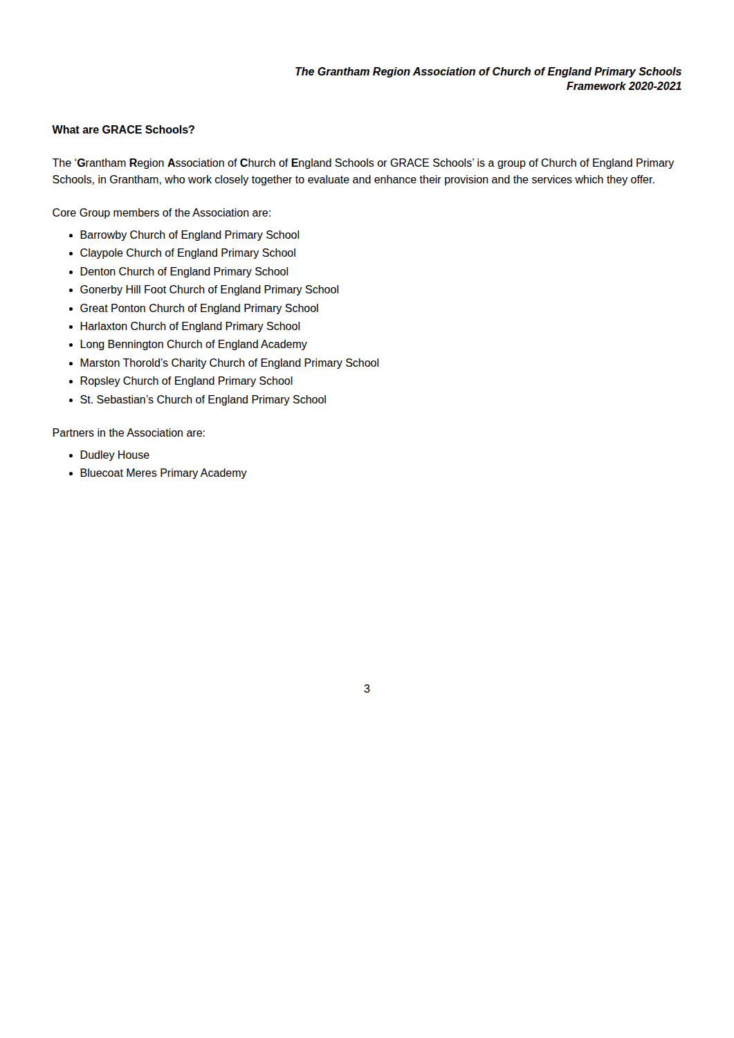The Grantham Region Association of Church of England Primary Schools
Framework 2020-2021
What are GRACE Schools?
The ‘Grantham Region Association of Church of England Schools or GRACE Schools’ is a group of Church of England Primary Schools, in Grantham, who work closely together to evaluate and enhance their provision and the services which they offer.
Core Group members of the Association are:
Barrowby Church of England Primary School
Claypole Church of England Primary School
Denton Church of England Primary School
Gonerby Hill Foot Church of England Primary School
Great Ponton Church of England Primary School
Harlaxton Church of England Primary School
Long Bennington Church of England Academy
Marston Thorold’s Charity Church of England Primary School
Ropsley Church of England Primary School
St. Sebastian’s Church of England Primary School
Partners in the Association are:
Dudley House
Bluecoat Meres Primary Academy
3